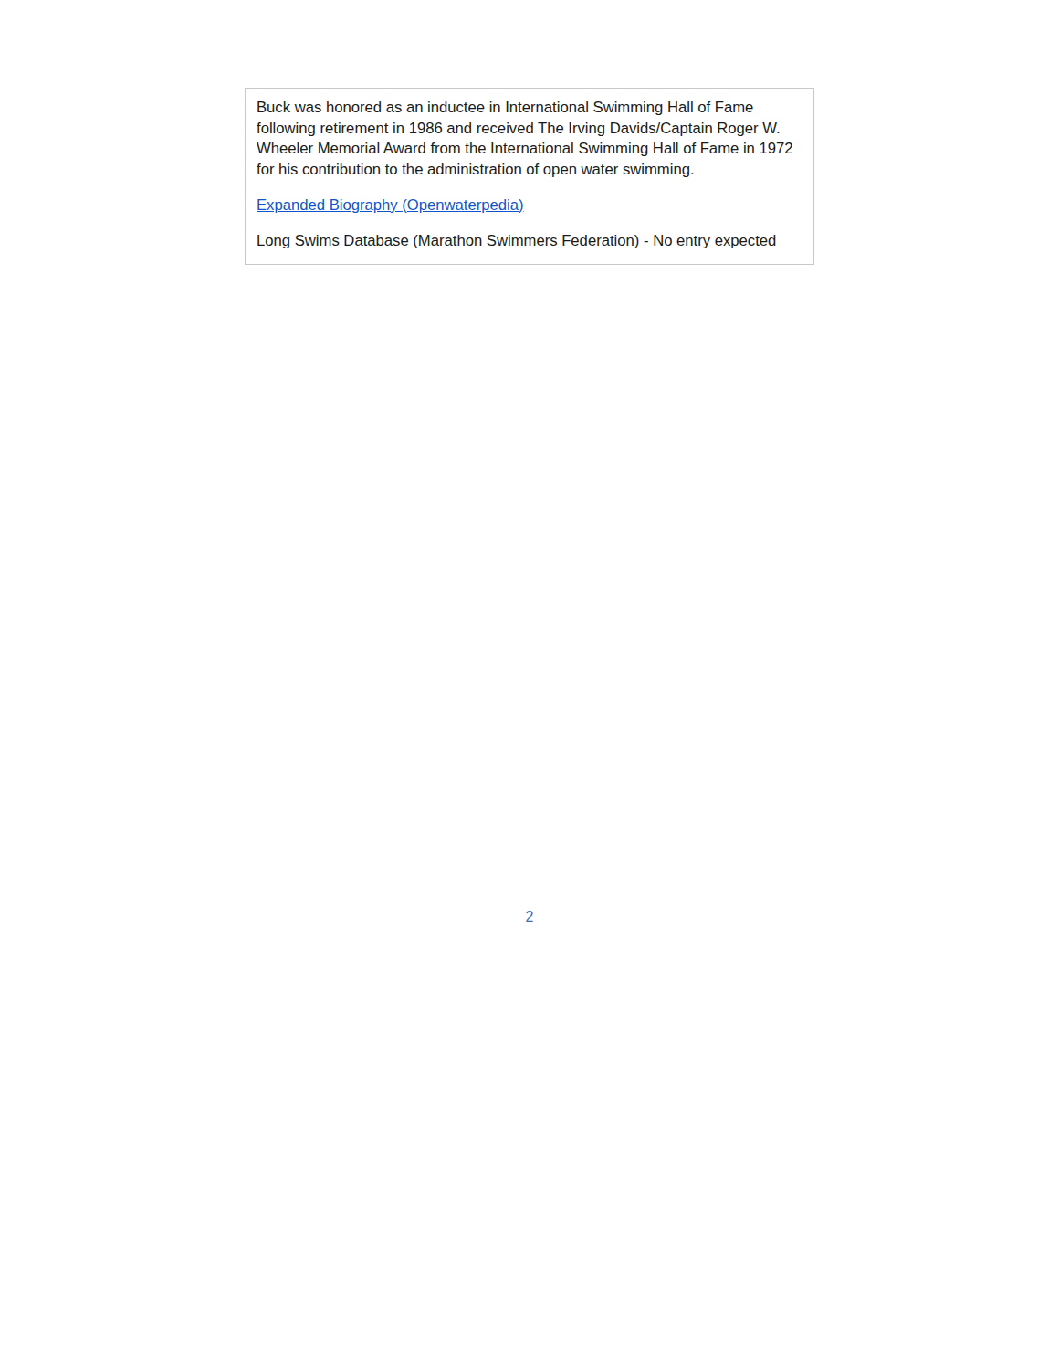Buck was honored as an inductee in International Swimming Hall of Fame following retirement in 1986 and received The Irving Davids/Captain Roger W. Wheeler Memorial Award from the International Swimming Hall of Fame in 1972 for his contribution to the administration of open water swimming.
Expanded Biography (Openwaterpedia)
Long Swims Database (Marathon Swimmers Federation) - No entry expected
2